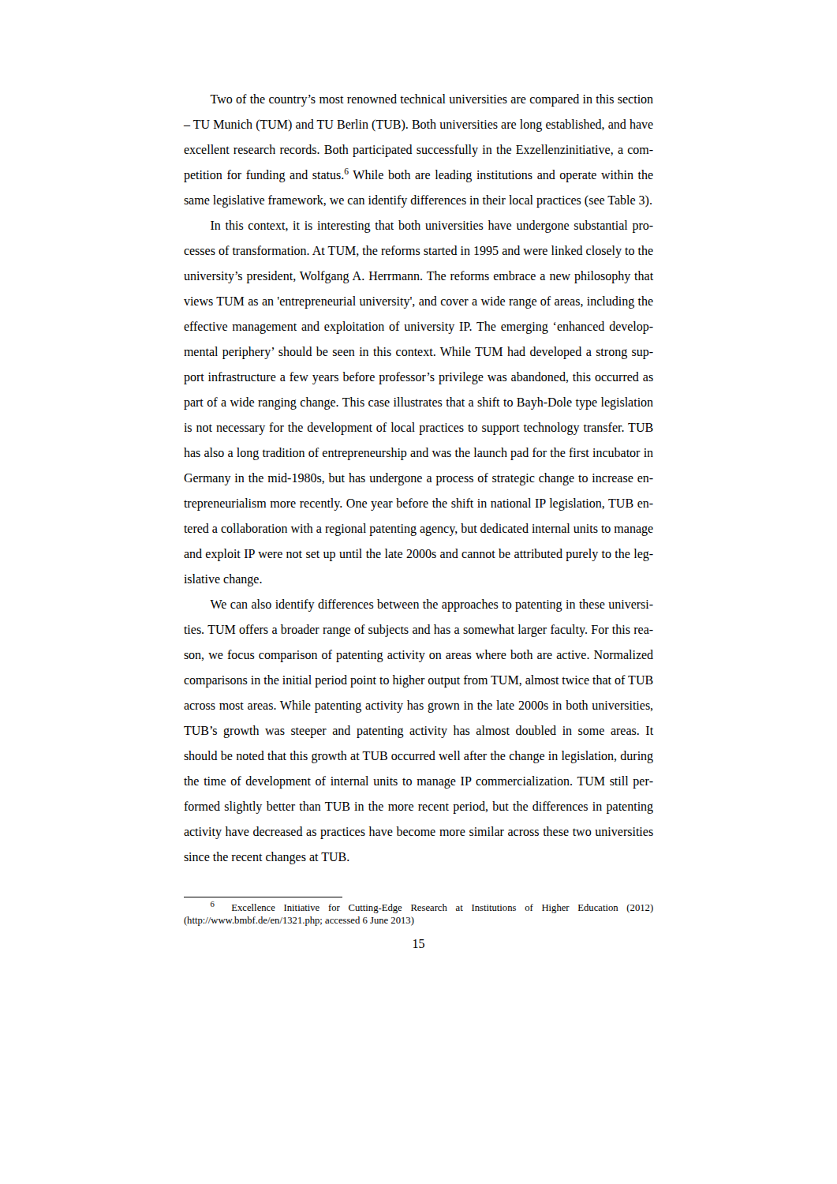Two of the country’s most renowned technical universities are compared in this section – TU Munich (TUM) and TU Berlin (TUB). Both universities are long established, and have excellent research records. Both participated successfully in the Exzellenzinitiative, a competition for funding and status.6 While both are leading institutions and operate within the same legislative framework, we can identify differences in their local practices (see Table 3).
In this context, it is interesting that both universities have undergone substantial processes of transformation. At TUM, the reforms started in 1995 and were linked closely to the university’s president, Wolfgang A. Herrmann. The reforms embrace a new philosophy that views TUM as an 'entrepreneurial university', and cover a wide range of areas, including the effective management and exploitation of university IP. The emerging ‘enhanced developmental periphery’ should be seen in this context. While TUM had developed a strong support infrastructure a few years before professor’s privilege was abandoned, this occurred as part of a wide ranging change. This case illustrates that a shift to Bayh-Dole type legislation is not necessary for the development of local practices to support technology transfer. TUB has also a long tradition of entrepreneurship and was the launch pad for the first incubator in Germany in the mid-1980s, but has undergone a process of strategic change to increase entrepreneurialism more recently. One year before the shift in national IP legislation, TUB entered a collaboration with a regional patenting agency, but dedicated internal units to manage and exploit IP were not set up until the late 2000s and cannot be attributed purely to the legislative change.
We can also identify differences between the approaches to patenting in these universities. TUM offers a broader range of subjects and has a somewhat larger faculty. For this reason, we focus comparison of patenting activity on areas where both are active. Normalized comparisons in the initial period point to higher output from TUM, almost twice that of TUB across most areas. While patenting activity has grown in the late 2000s in both universities, TUB’s growth was steeper and patenting activity has almost doubled in some areas. It should be noted that this growth at TUB occurred well after the change in legislation, during the time of development of internal units to manage IP commercialization. TUM still performed slightly better than TUB in the more recent period, but the differences in patenting activity have decreased as practices have become more similar across these two universities since the recent changes at TUB.
6 Excellence Initiative for Cutting-Edge Research at Institutions of Higher Education (2012) (http://www.bmbf.de/en/1321.php; accessed 6 June 2013)
15